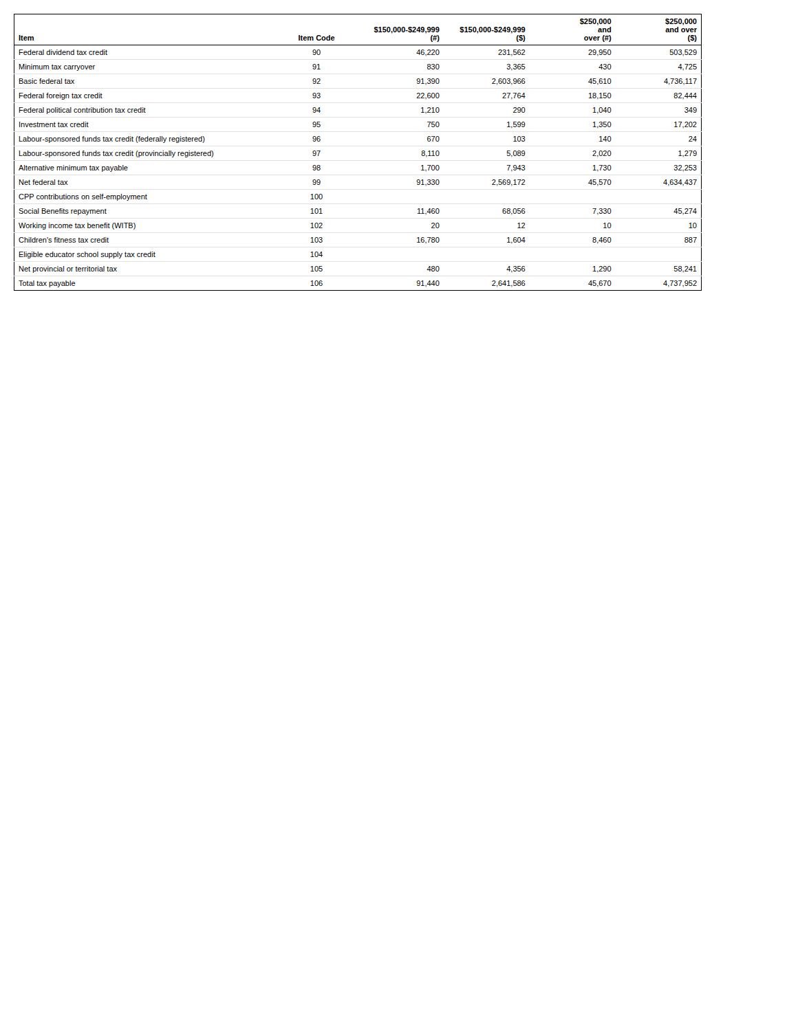| Item | Item Code | $150,000-$249,999 (#) | $150,000-$249,999 ($) | $250,000 and over (#) | $250,000 and over ($) |
| --- | --- | --- | --- | --- | --- |
| Federal dividend tax credit | 90 | 46,220 | 231,562 | 29,950 | 503,529 |
| Minimum tax carryover | 91 | 830 | 3,365 | 430 | 4,725 |
| Basic federal tax | 92 | 91,390 | 2,603,966 | 45,610 | 4,736,117 |
| Federal foreign tax credit | 93 | 22,600 | 27,764 | 18,150 | 82,444 |
| Federal political contribution tax credit | 94 | 1,210 | 290 | 1,040 | 349 |
| Investment tax credit | 95 | 750 | 1,599 | 1,350 | 17,202 |
| Labour-sponsored funds tax credit (federally registered) | 96 | 670 | 103 | 140 | 24 |
| Labour-sponsored funds tax credit (provincially registered) | 97 | 8,110 | 5,089 | 2,020 | 1,279 |
| Alternative minimum tax payable | 98 | 1,700 | 7,943 | 1,730 | 32,253 |
| Net federal tax | 99 | 91,330 | 2,569,172 | 45,570 | 4,634,437 |
| CPP contributions on self-employment | 100 | | | | |
| Social Benefits repayment | 101 | 11,460 | 68,056 | 7,330 | 45,274 |
| Working income tax benefit (WITB) | 102 | 20 | 12 | 10 | 10 |
| Children's fitness tax credit | 103 | 16,780 | 1,604 | 8,460 | 887 |
| Eligible educator school supply tax credit | 104 | | | | |
| Net provincial or territorial tax | 105 | 480 | 4,356 | 1,290 | 58,241 |
| Total tax payable | 106 | 91,440 | 2,641,586 | 45,670 | 4,737,952 |